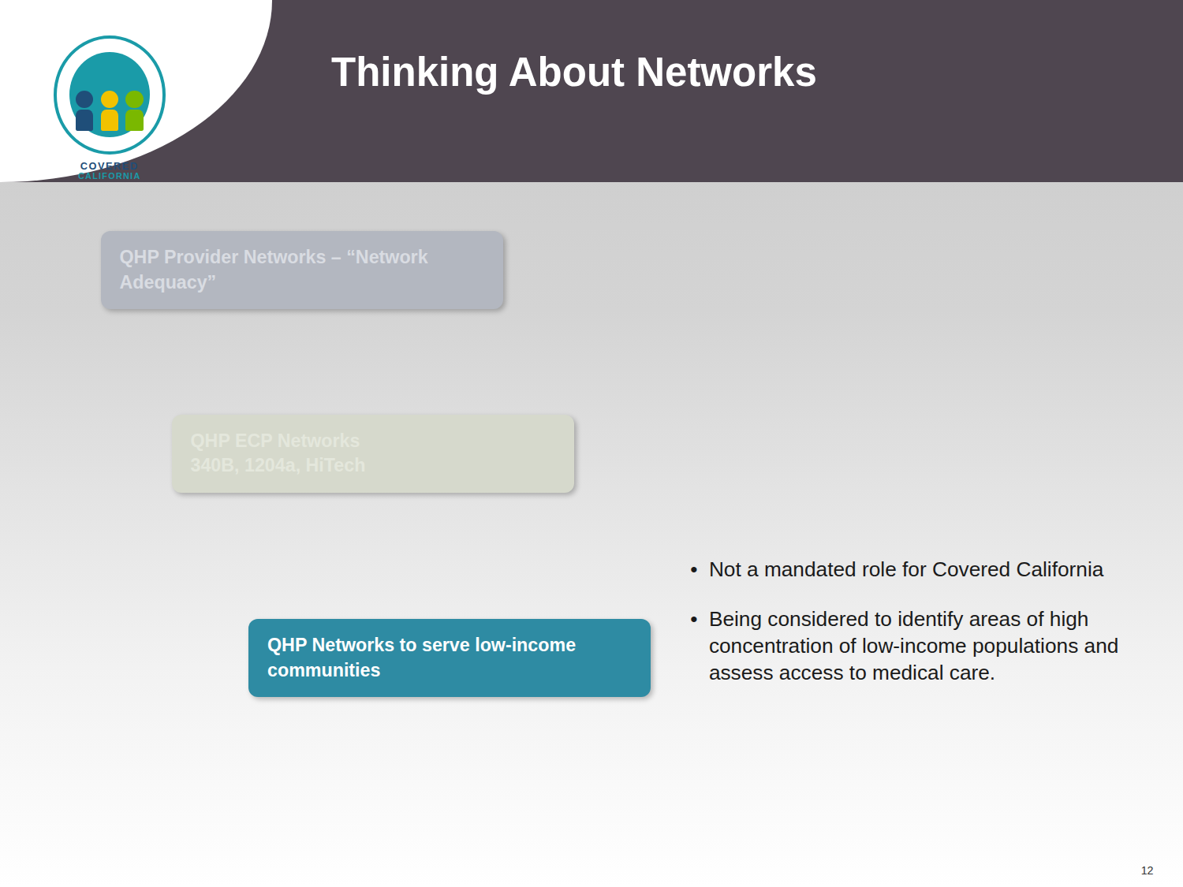COVERED
CALIFORNIA
Thinking About Networks
QHP Provider Networks – “Network Adequacy”
QHP ECP Networks
340B, 1204a, HiTech
QHP Networks to serve low-income communities
Not a mandated role for Covered California
Being considered to identify areas of high concentration of low-income populations and assess access to medical care.
12